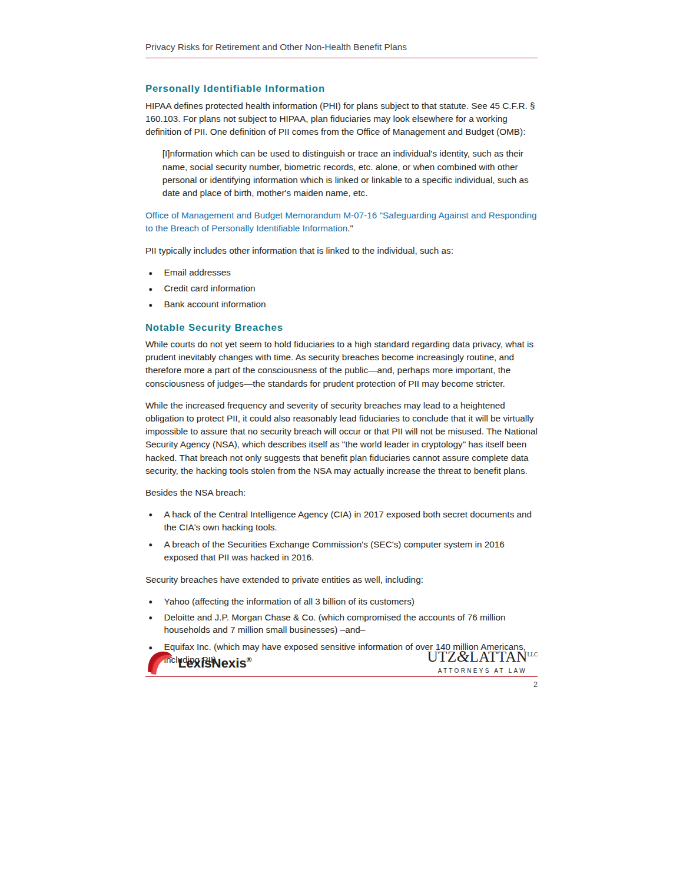Privacy Risks for Retirement and Other Non-Health Benefit Plans
Personally Identifiable Information
HIPAA defines protected health information (PHI) for plans subject to that statute. See 45 C.F.R. § 160.103. For plans not subject to HIPAA, plan fiduciaries may look elsewhere for a working definition of PII. One definition of PII comes from the Office of Management and Budget (OMB):
[I]nformation which can be used to distinguish or trace an individual's identity, such as their name, social security number, biometric records, etc. alone, or when combined with other personal or identifying information which is linked or linkable to a specific individual, such as date and place of birth, mother's maiden name, etc.
Office of Management and Budget Memorandum M-07-16 "Safeguarding Against and Responding to the Breach of Personally Identifiable Information."
PII typically includes other information that is linked to the individual, such as:
Email addresses
Credit card information
Bank account information
Notable Security Breaches
While courts do not yet seem to hold fiduciaries to a high standard regarding data privacy, what is prudent inevitably changes with time. As security breaches become increasingly routine, and therefore more a part of the consciousness of the public—and, perhaps more important, the consciousness of judges—the standards for prudent protection of PII may become stricter.
While the increased frequency and severity of security breaches may lead to a heightened obligation to protect PII, it could also reasonably lead fiduciaries to conclude that it will be virtually impossible to assure that no security breach will occur or that PII will not be misused. The National Security Agency (NSA), which describes itself as "the world leader in cryptology" has itself been hacked. That breach not only suggests that benefit plan fiduciaries cannot assure complete data security, the hacking tools stolen from the NSA may actually increase the threat to benefit plans.
Besides the NSA breach:
A hack of the Central Intelligence Agency (CIA) in 2017 exposed both secret documents and the CIA's own hacking tools.
A breach of the Securities Exchange Commission's (SEC's) computer system in 2016 exposed that PII was hacked in 2016.
Security breaches have extended to private entities as well, including:
Yahoo (affecting the information of all 3 billion of its customers)
Deloitte and J.P. Morgan Chase & Co. (which compromised the accounts of 76 million households and 7 million small businesses) –and–
Equifax Inc. (which may have exposed sensitive information of over 140 million Americans, including PII)
LexisNexis®
UTZ&LATTANLLC
ATTORNEYS AT LAW
2